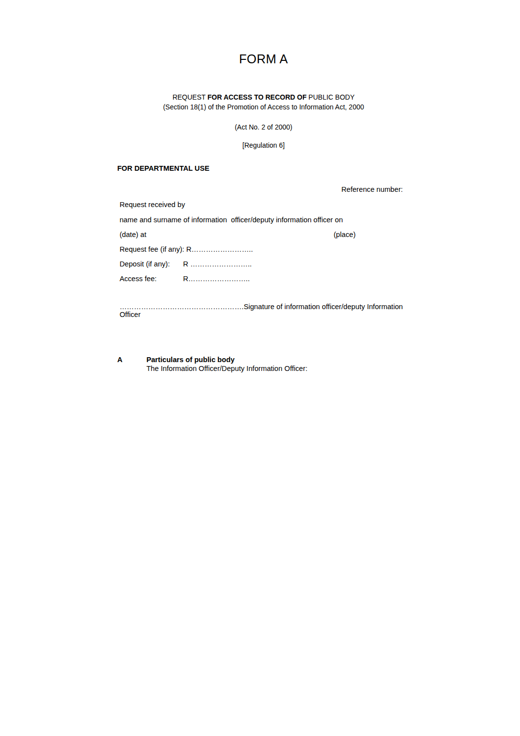FORM A
REQUEST FOR ACCESS TO RECORD OF PUBLIC BODY
(Section 18(1) of the Promotion of Access to Information Act, 2000
(Act No. 2 of 2000)
[Regulation 6]
FOR DEPARTMENTAL USE
Reference number:
Request received by
name and surname of information officer/deputy information officer on
(date) at (place)
Request fee (if any): R……………………..
Deposit (if any): R ……………………..
Access fee: R……………………..
…………………………………………….Signature of information officer/deputy Information Officer
AParticulars of public body
The Information Officer/Deputy Information Officer: